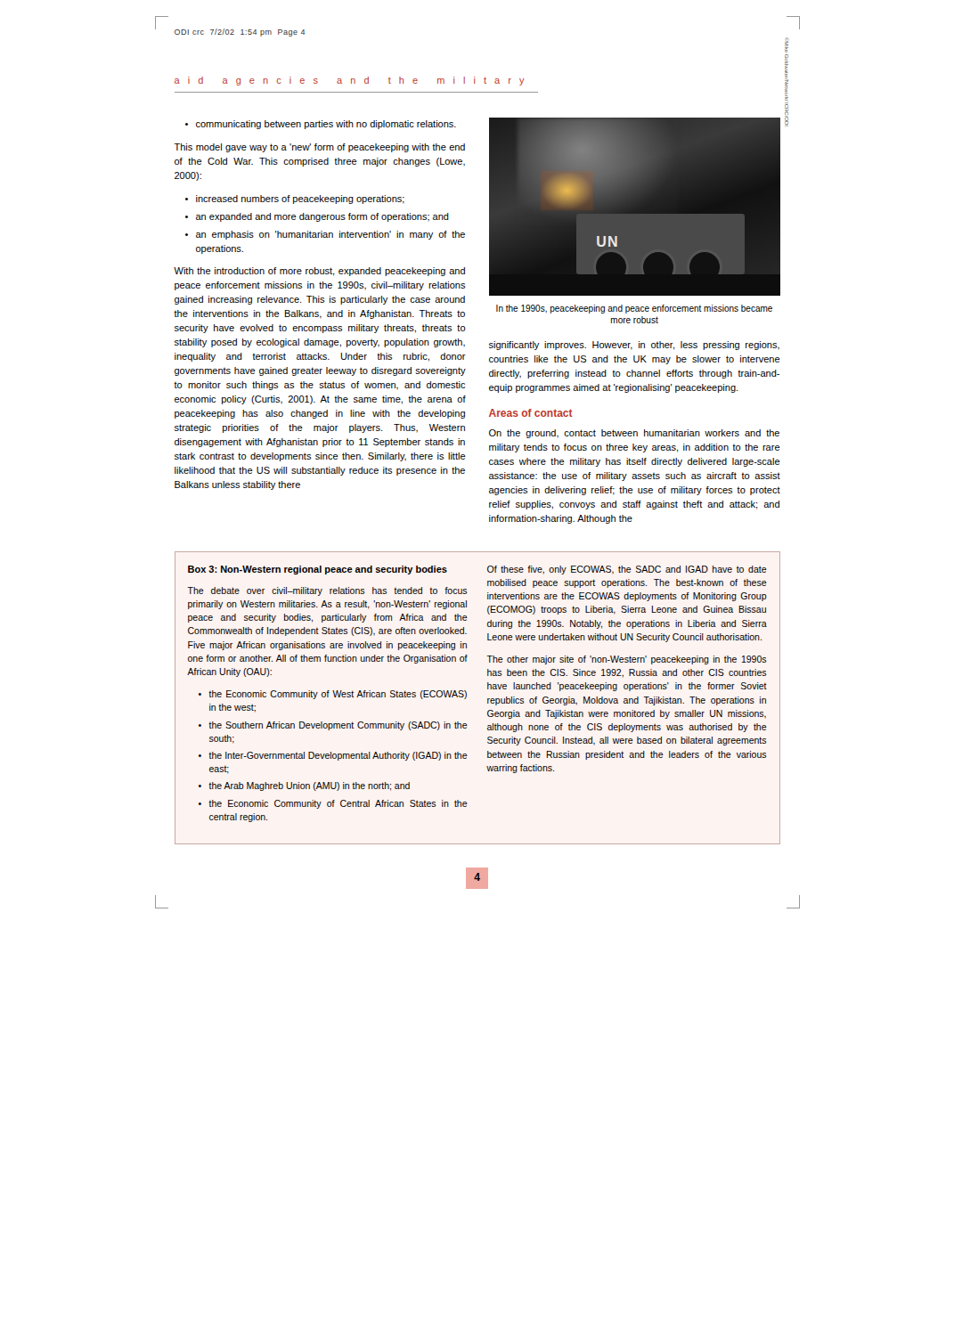ODI crc 7/2/02 1:54 pm Page 4
a i d a g e n c i e s a n d t h e m i l i t a r y
communicating between parties with no diplomatic relations.
This model gave way to a 'new' form of peacekeeping with the end of the Cold War. This comprised three major changes (Lowe, 2000):
increased numbers of peacekeeping operations;
an expanded and more dangerous form of operations; and
an emphasis on 'humanitarian intervention' in many of the operations.
With the introduction of more robust, expanded peacekeeping and peace enforcement missions in the 1990s, civil–military relations gained increasing relevance. This is particularly the case around the interventions in the Balkans, and in Afghanistan. Threats to security have evolved to encompass military threats, threats to stability posed by ecological damage, poverty, population growth, inequality and terrorist attacks. Under this rubric, donor governments have gained greater leeway to disregard sovereignty to monitor such things as the status of women, and domestic economic policy (Curtis, 2001). At the same time, the arena of peacekeeping has also changed in line with the developing strategic priorities of the major players. Thus, Western disengagement with Afghanistan prior to 11 September stands in stark contrast to developments since then. Similarly, there is little likelihood that the US will substantially reduce its presence in the Balkans unless stability there
©Mike Goldwater/Network/ ICRC/ODI
In the 1990s, peacekeeping and peace enforcement missions became more robust
significantly improves. However, in other, less pressing regions, countries like the US and the UK may be slower to intervene directly, preferring instead to channel efforts through train-and-equip programmes aimed at 'regionalising' peacekeeping.
Areas of contact
On the ground, contact between humanitarian workers and the military tends to focus on three key areas, in addition to the rare cases where the military has itself directly delivered large-scale assistance: the use of military assets such as aircraft to assist agencies in delivering relief; the use of military forces to protect relief supplies, convoys and staff against theft and attack; and information-sharing. Although the
Box 3: Non-Western regional peace and security bodies
The debate over civil–military relations has tended to focus primarily on Western militaries. As a result, 'non-Western' regional peace and security bodies, particularly from Africa and the Commonwealth of Independent States (CIS), are often overlooked. Five major African organisations are involved in peacekeeping in one form or another. All of them function under the Organisation of African Unity (OAU):
the Economic Community of West African States (ECOWAS) in the west;
the Southern African Development Community (SADC) in the south;
the Inter-Governmental Developmental Authority (IGAD) in the east;
the Arab Maghreb Union (AMU) in the north; and
the Economic Community of Central African States in the central region.
Of these five, only ECOWAS, the SADC and IGAD have to date mobilised peace support operations. The best-known of these interventions are the ECOWAS deployments of Monitoring Group (ECOMOG) troops to Liberia, Sierra Leone and Guinea Bissau during the 1990s. Notably, the operations in Liberia and Sierra Leone were undertaken without UN Security Council authorisation.
The other major site of 'non-Western' peacekeeping in the 1990s has been the CIS. Since 1992, Russia and other CIS countries have launched 'peacekeeping operations' in the former Soviet republics of Georgia, Moldova and Tajikistan. The operations in Georgia and Tajikistan were monitored by smaller UN missions, although none of the CIS deployments was authorised by the Security Council. Instead, all were based on bilateral agreements between the Russian president and the leaders of the various warring factions.
4